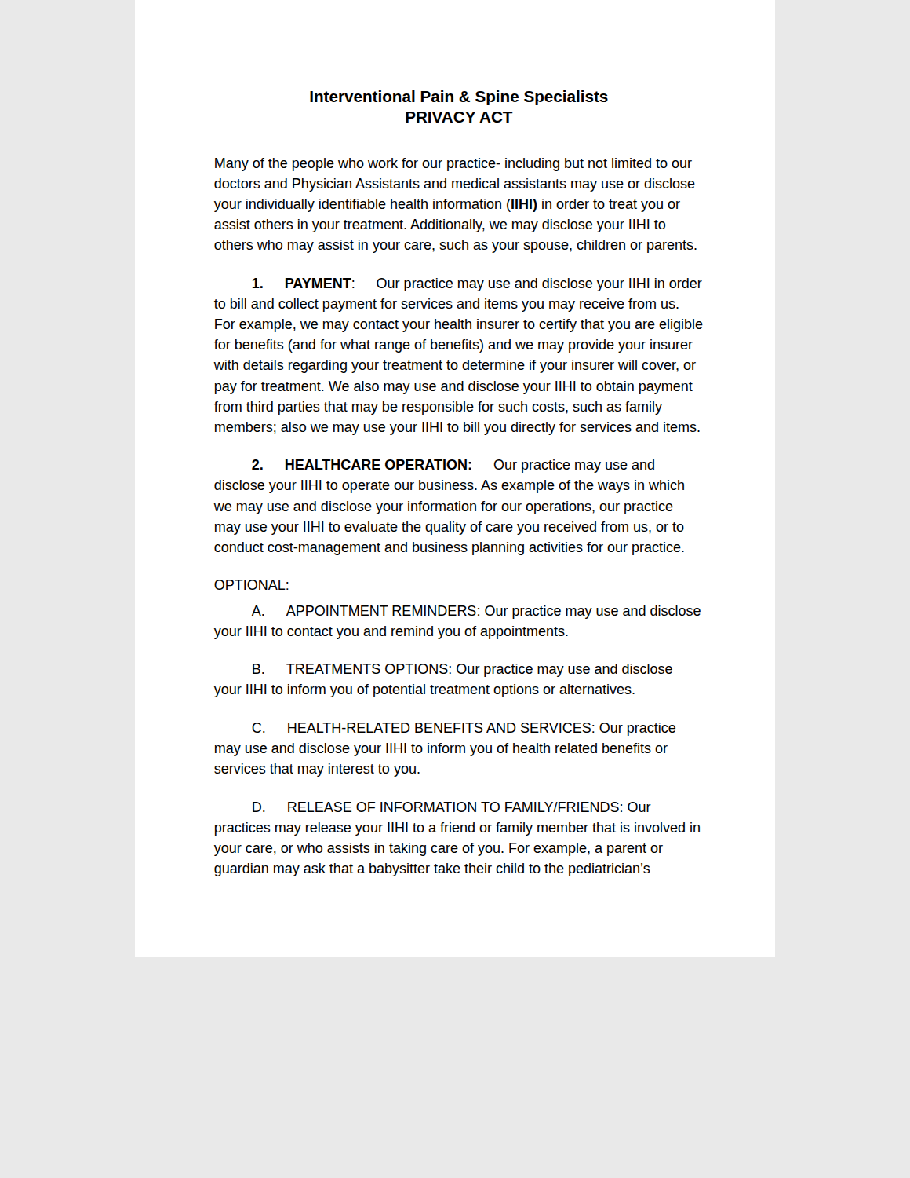Interventional Pain & Spine Specialists
PRIVACY ACT
Many of the people who work for our practice- including but not limited to our doctors and Physician Assistants and medical assistants may use or disclose your individually identifiable health information (IIHI) in order to treat you or assist others in your treatment. Additionally, we may disclose your IIHI to others who may assist in your care, such as your spouse, children or parents.
1. PAYMENT: Our practice may use and disclose your IIHI in order to bill and collect payment for services and items you may receive from us. For example, we may contact your health insurer to certify that you are eligible for benefits (and for what range of benefits) and we may provide your insurer with details regarding your treatment to determine if your insurer will cover, or pay for treatment. We also may use and disclose your IIHI to obtain payment from third parties that may be responsible for such costs, such as family members; also we may use your IIHI to bill you directly for services and items.
2. HEALTHCARE OPERATION: Our practice may use and disclose your IIHI to operate our business. As example of the ways in which we may use and disclose your information for our operations, our practice may use your IIHI to evaluate the quality of care you received from us, or to conduct cost-management and business planning activities for our practice.
OPTIONAL:
A. APPOINTMENT REMINDERS: Our practice may use and disclose your IIHI to contact you and remind you of appointments.
B. TREATMENTS OPTIONS: Our practice may use and disclose your IIHI to inform you of potential treatment options or alternatives.
C. HEALTH-RELATED BENEFITS AND SERVICES: Our practice may use and disclose your IIHI to inform you of health related benefits or services that may interest to you.
D. RELEASE OF INFORMATION TO FAMILY/FRIENDS: Our practices may release your IIHI to a friend or family member that is involved in your care, or who assists in taking care of you. For example, a parent or guardian may ask that a babysitter take their child to the pediatrician’s